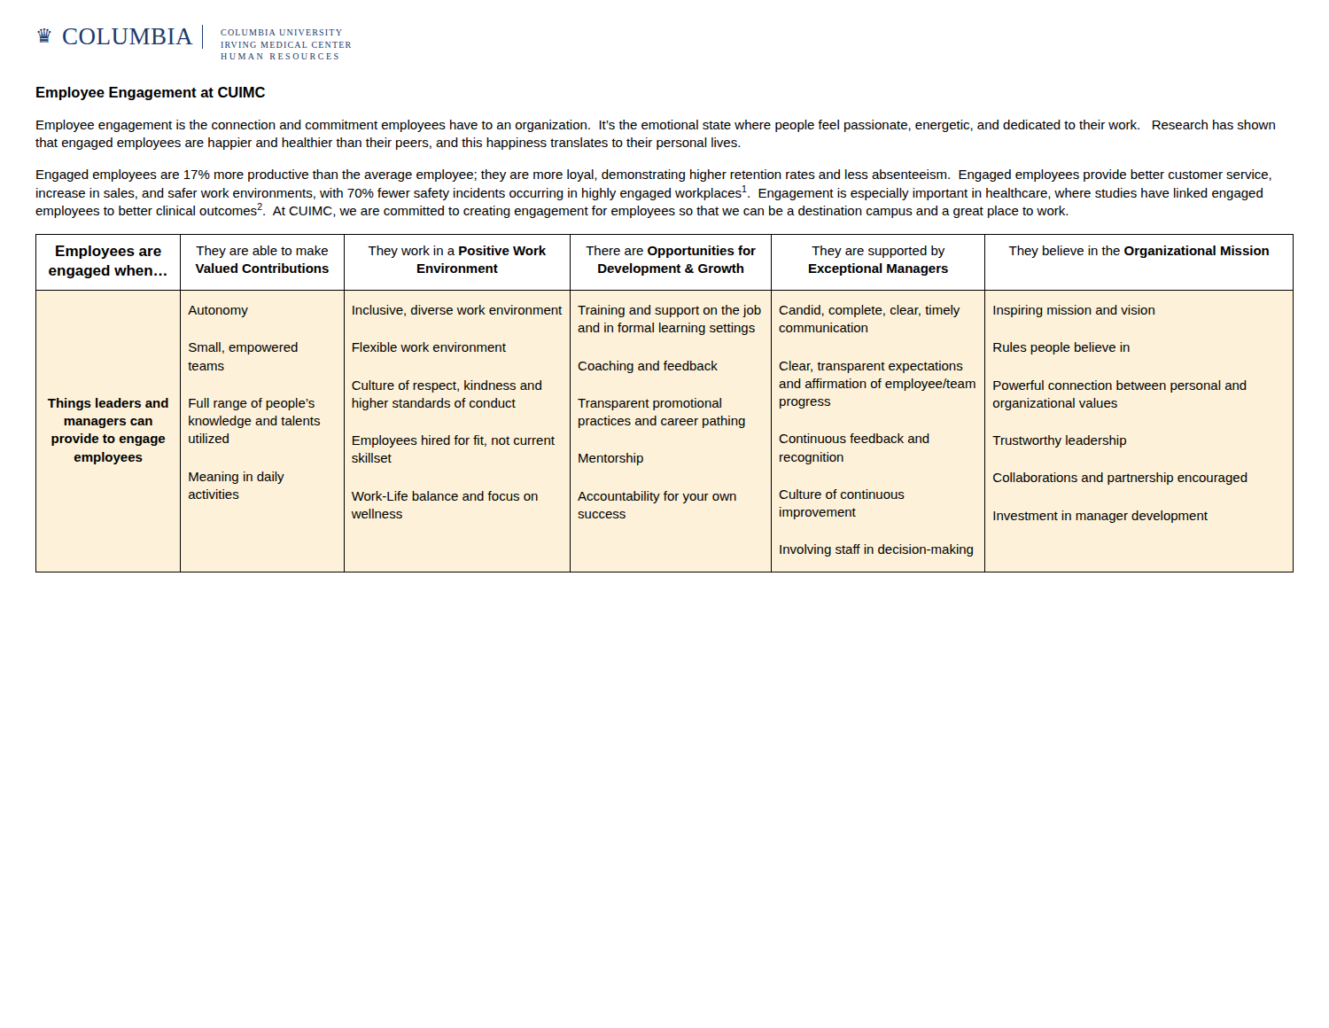♛ COLUMBIA Columbia University
Irving Medical Center
Human Resources
Employee Engagement at CUIMC
Employee engagement is the connection and commitment employees have to an organization. It’s the emotional state where people feel passionate, energetic, and dedicated to their work. Research has shown that engaged employees are happier and healthier than their peers, and this happiness translates to their personal lives.
Engaged employees are 17% more productive than the average employee; they are more loyal, demonstrating higher retention rates and less absenteeism. Engaged employees provide better customer service, increase in sales, and safer work environments, with 70% fewer safety incidents occurring in highly engaged workplaces1. Engagement is especially important in healthcare, where studies have linked engaged employees to better clinical outcomes2. At CUIMC, we are committed to creating engagement for employees so that we can be a destination campus and a great place to work.
| Employees are engaged when… | They are able to make Valued Contributions | They work in a Positive Work Environment | There are Opportunities for Development & Growth | They are supported by Exceptional Managers | They believe in the Organizational Mission |
| --- | --- | --- | --- | --- | --- |
| Things leaders and managers can provide to engage employees | Autonomy Small, empowered teams Full range of people’s knowledge and talents utilized Meaning in daily activities | Inclusive, diverse work environment Flexible work environment Culture of respect, kindness and higher standards of conduct Employees hired for fit, not current skillset Work-Life balance and focus on wellness | Training and support on the job and in formal learning settings Coaching and feedback Transparent promotional practices and career pathing Mentorship Accountability for your own success | Candid, complete, clear, timely communication Clear, transparent expectations and affirmation of employee/team progress Continuous feedback and recognition Culture of continuous improvement Involving staff in decision-making | Inspiring mission and vision Rules people believe in Powerful connection between personal and organizational values Trustworthy leadership Collaborations and partnership encouraged Investment in manager development |